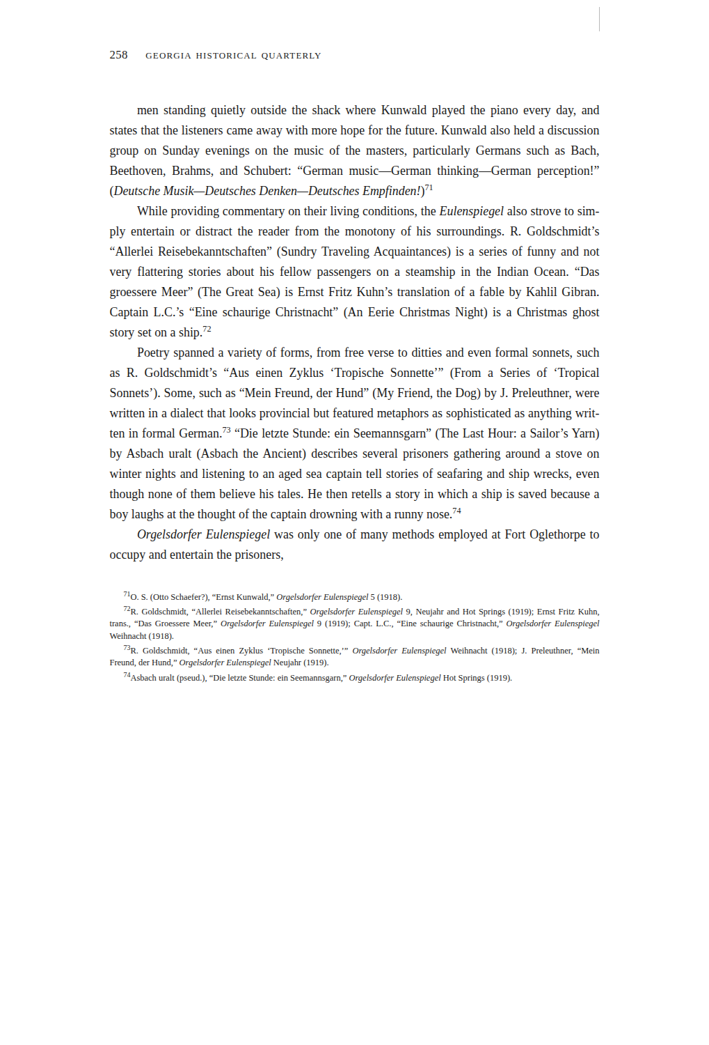258 Georgia Historical Quarterly
men standing quietly outside the shack where Kunwald played the piano every day, and states that the listeners came away with more hope for the future. Kunwald also held a discussion group on Sunday evenings on the music of the masters, particularly Germans such as Bach, Beethoven, Brahms, and Schubert: “German music—German thinking—German perception!” (Deutsche Musik—Deutsches Denken—Deutsches Empfinden!)71
While providing commentary on their living conditions, the Eulenspiegel also strove to simply entertain or distract the reader from the monotony of his surroundings. R. Goldschmidt’s “Allerlei Reisebekanntschaften” (Sundry Traveling Acquaintances) is a series of funny and not very flattering stories about his fellow passengers on a steamship in the Indian Ocean. “Das groessere Meer” (The Great Sea) is Ernst Fritz Kuhn’s translation of a fable by Kahlil Gibran. Captain L.C.’s “Eine schaurige Christnacht” (An Eerie Christmas Night) is a Christmas ghost story set on a ship.72
Poetry spanned a variety of forms, from free verse to ditties and even formal sonnets, such as R. Goldschmidt’s “Aus einen Zyklus ‘Tropische Sonnette’” (From a Series of ‘Tropical Sonnets’). Some, such as “Mein Freund, der Hund” (My Friend, the Dog) by J. Preleuthner, were written in a dialect that looks provincial but featured metaphors as sophisticated as anything written in formal German.73 “Die letzte Stunde: ein Seemannsgarn” (The Last Hour: a Sailor’s Yarn) by Asbach uralt (Asbach the Ancient) describes several prisoners gathering around a stove on winter nights and listening to an aged sea captain tell stories of seafaring and ship wrecks, even though none of them believe his tales. He then retells a story in which a ship is saved because a boy laughs at the thought of the captain drowning with a runny nose.74
Orgelsdorfer Eulenspiegel was only one of many methods employed at Fort Oglethorpe to occupy and entertain the prisoners,
71O. S. (Otto Schaefer?), “Ernst Kunwald,” Orgelsdorfer Eulenspiegel 5 (1918).
72R. Goldschmidt, “Allerlei Reisebekanntschaften,” Orgelsdorfer Eulenspiegel 9, Neujahr and Hot Springs (1919); Ernst Fritz Kuhn, trans., “Das Groessere Meer,” Orgelsdorfer Eulenspiegel 9 (1919); Capt. L.C., “Eine schaurige Christnacht,” Orgelsdorfer Eulenspiegel Weihnacht (1918).
73R. Goldschmidt, “Aus einen Zyklus ‘Tropische Sonnette,’” Orgelsdorfer Eulenspiegel Weihnacht (1918); J. Preleuthner, “Mein Freund, der Hund,” Orgelsdorfer Eulenspiegel Neujahr (1919).
74Asbach uralt (pseud.), “Die letzte Stunde: ein Seemannsgarn,” Orgelsdorfer Eulenspiegel Hot Springs (1919).